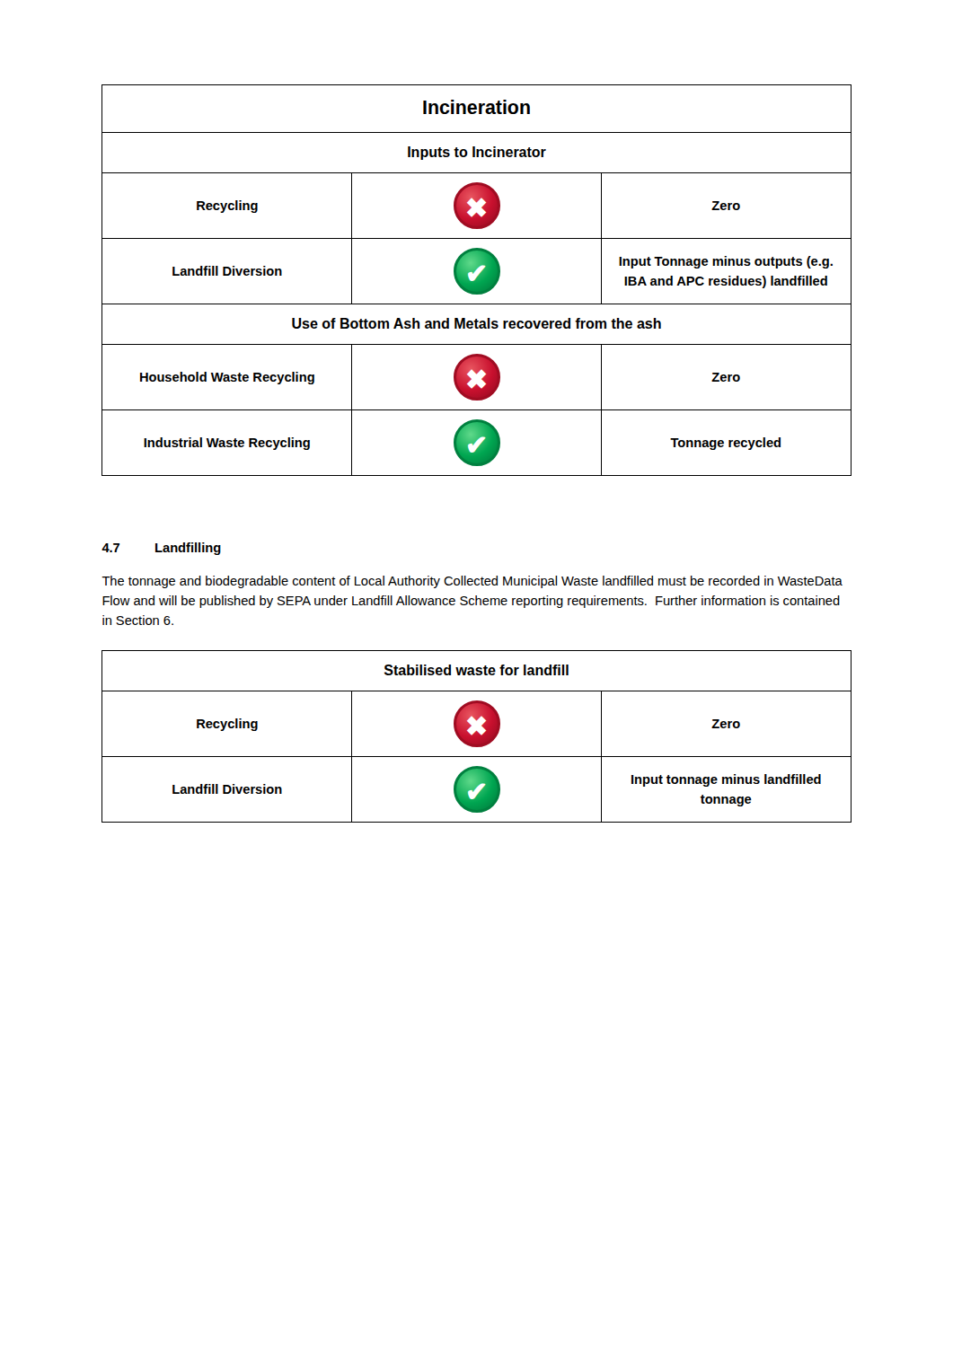| Incineration |
| Inputs to Incinerator |
| Recycling | ✖ | Zero |
| Landfill Diversion | ✔ | Input Tonnage minus outputs (e.g. IBA and APC residues) landfilled |
| Use of Bottom Ash and Metals recovered from the ash |
| Household Waste Recycling | ✖ | Zero |
| Industrial Waste Recycling | ✔ | Tonnage recycled |
4.7 Landfilling
The tonnage and biodegradable content of Local Authority Collected Municipal Waste landfilled must be recorded in WasteData Flow and will be published by SEPA under Landfill Allowance Scheme reporting requirements. Further information is contained in Section 6.
| Stabilised waste for landfill |
| Recycling | ✖ | Zero |
| Landfill Diversion | ✔ | Input tonnage minus landfilled tonnage |